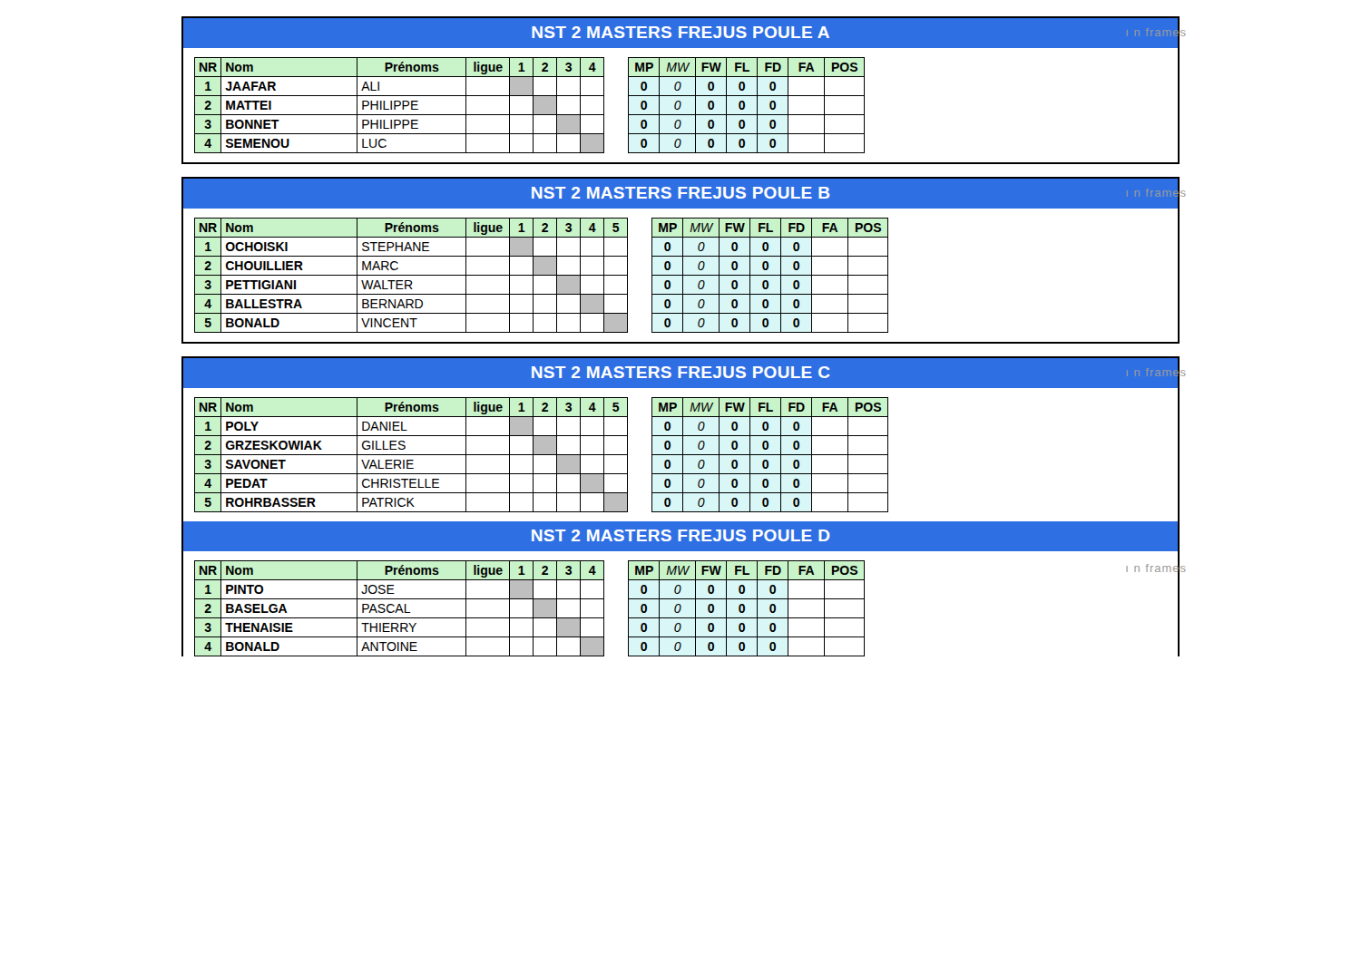NST 2 MASTERS FREJUS POULE A
| NR | Nom | Prénoms | ligue | 1 | 2 | 3 | 4 |
| --- | --- | --- | --- | --- | --- | --- | --- |
| 1 | JAAFAR | ALI | | | | | |
| 2 | MATTEI | PHILIPPE | | | | | |
| 3 | BONNET | PHILIPPE | | | | | |
| 4 | SEMENOU | LUC | | | | | |
| MP | MW | FW | FL | FD | FA | POS |
| --- | --- | --- | --- | --- | --- | --- |
| 0 | 0 | 0 | 0 | 0 | | |
| 0 | 0 | 0 | 0 | 0 | | |
| 0 | 0 | 0 | 0 | 0 | | |
| 0 | 0 | 0 | 0 | 0 | | |
ı n frames
NST 2 MASTERS FREJUS POULE B
| NR | Nom | Prénoms | ligue | 1 | 2 | 3 | 4 | 5 |
| --- | --- | --- | --- | --- | --- | --- | --- | --- |
| 1 | OCHOISKI | STEPHANE | | | | | | |
| 2 | CHOUILLIER | MARC | | | | | | |
| 3 | PETTIGIANI | WALTER | | | | | | |
| 4 | BALLESTRA | BERNARD | | | | | | |
| 5 | BONALD | VINCENT | | | | | | |
| MP | MW | FW | FL | FD | FA | POS |
| --- | --- | --- | --- | --- | --- | --- |
| 0 | 0 | 0 | 0 | 0 | | |
| 0 | 0 | 0 | 0 | 0 | | |
| 0 | 0 | 0 | 0 | 0 | | |
| 0 | 0 | 0 | 0 | 0 | | |
| 0 | 0 | 0 | 0 | 0 | | |
ı n frames
NST 2 MASTERS FREJUS POULE C
| NR | Nom | Prénoms | ligue | 1 | 2 | 3 | 4 | 5 |
| --- | --- | --- | --- | --- | --- | --- | --- | --- |
| 1 | POLY | DANIEL | | | | | | |
| 2 | GRZESKOWIAK | GILLES | | | | | | |
| 3 | SAVONET | VALERIE | | | | | | |
| 4 | PEDAT | CHRISTELLE | | | | | | |
| 5 | ROHRBASSER | PATRICK | | | | | | |
| MP | MW | FW | FL | FD | FA | POS |
| --- | --- | --- | --- | --- | --- | --- |
| 0 | 0 | 0 | 0 | 0 | | |
| 0 | 0 | 0 | 0 | 0 | | |
| 0 | 0 | 0 | 0 | 0 | | |
| 0 | 0 | 0 | 0 | 0 | | |
| 0 | 0 | 0 | 0 | 0 | | |
ı n frames
NST 2 MASTERS FREJUS POULE D
| NR | Nom | Prénoms | ligue | 1 | 2 | 3 | 4 |
| --- | --- | --- | --- | --- | --- | --- | --- |
| 1 | PINTO | JOSE | | | | | |
| 2 | BASELGA | PASCAL | | | | | |
| 3 | THENAISIE | THIERRY | | | | | |
| 4 | BONALD | ANTOINE | | | | | |
| MP | MW | FW | FL | FD | FA | POS |
| --- | --- | --- | --- | --- | --- | --- |
| 0 | 0 | 0 | 0 | 0 | | |
| 0 | 0 | 0 | 0 | 0 | | |
| 0 | 0 | 0 | 0 | 0 | | |
| 0 | 0 | 0 | 0 | 0 | | |
ı n frames